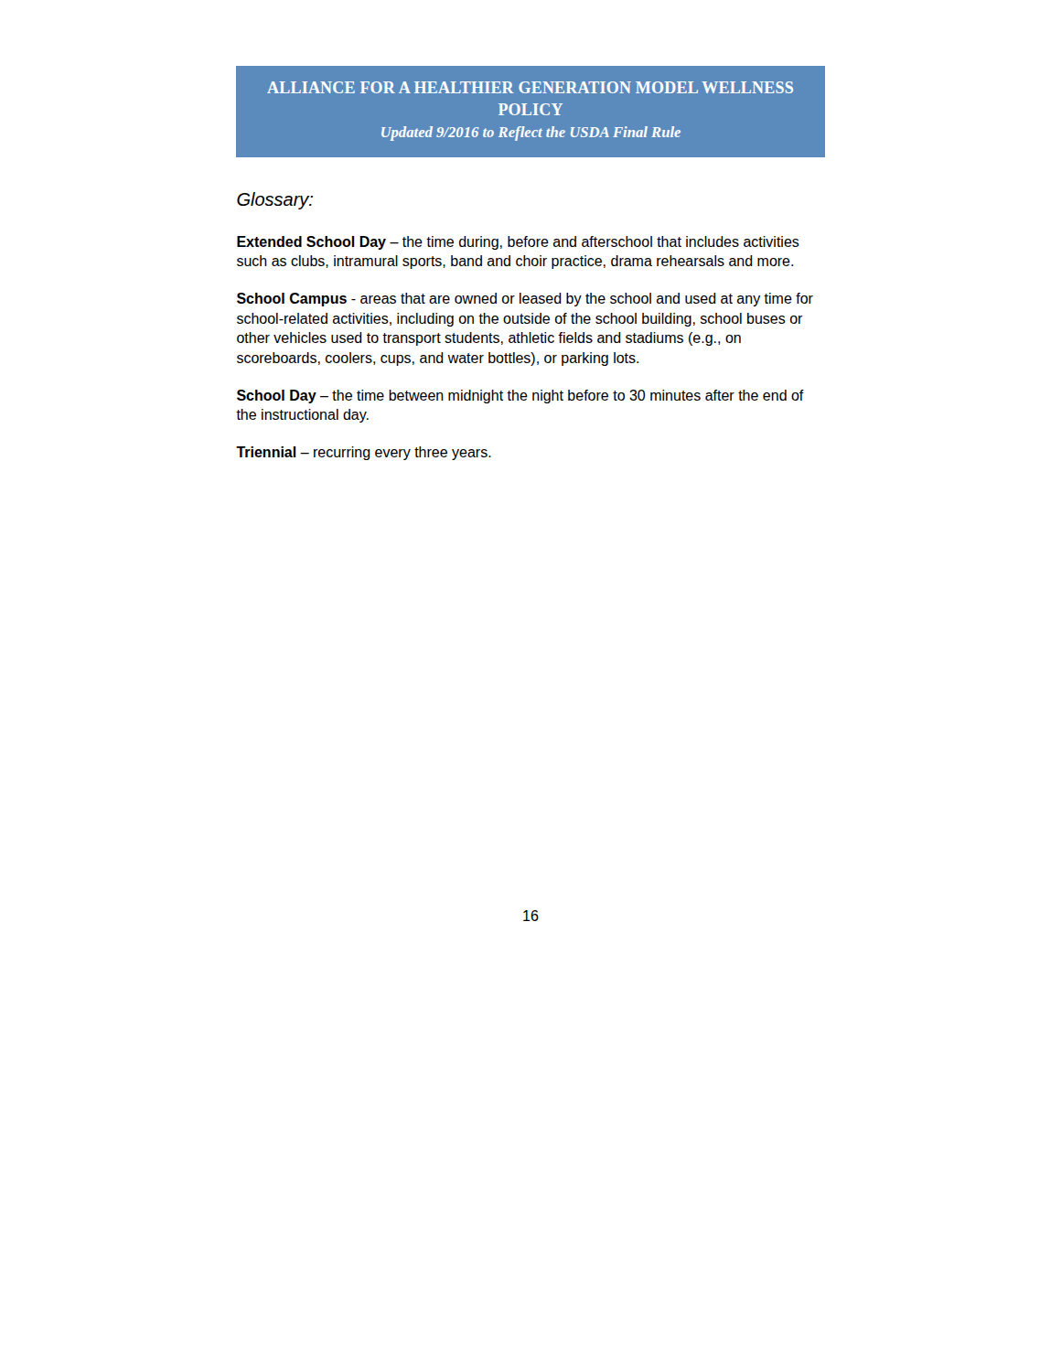ALLIANCE FOR A HEALTHIER GENERATION MODEL WELLNESS POLICY
Updated 9/2016 to Reflect the USDA Final Rule
Glossary:
Extended School Day – the time during, before and afterschool that includes activities such as clubs, intramural sports, band and choir practice, drama rehearsals and more.
School Campus - areas that are owned or leased by the school and used at any time for school-related activities, including on the outside of the school building, school buses or other vehicles used to transport students, athletic fields and stadiums (e.g., on scoreboards, coolers, cups, and water bottles), or parking lots.
School Day – the time between midnight the night before to 30 minutes after the end of the instructional day.
Triennial – recurring every three years.
16